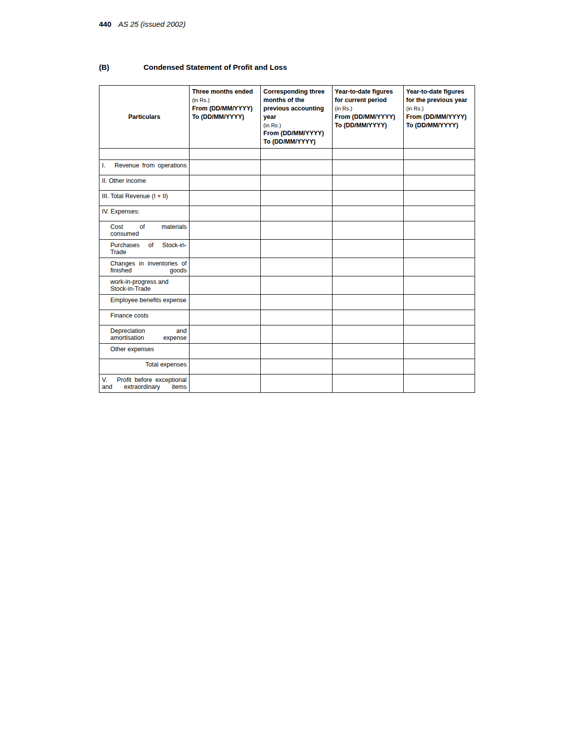440 AS 25 (issued 2002)
(B) Condensed Statement of Profit and Loss
| Particulars | Three months ended (in Rs.) From (DD/MM/YYYY) To (DD/MM/YYYY) | Corresponding three months of the previous accounting year (in Rs.) From (DD/MM/YYYY) To (DD/MM/YYYY) | Year-to-date figures for current period (in Rs.) From (DD/MM/YYYY) To (DD/MM/YYYY) | Year-to-date figures for the previous year (in Rs.) From (DD/MM/YYYY) To (DD/MM/YYYY) |
| --- | --- | --- | --- | --- |
| I. Revenue from operations | | | | |
| II. Other income | | | | |
| III. Total Revenue (I + II) | | | | |
| IV. Expenses: | | | | |
| Cost of materials consumed | | | | |
| Purchases of Stock-in-Trade | | | | |
| Changes in inventories of finished goods | | | | |
| work-in-progress and Stock-in-Trade | | | | |
| Employee benefits expense | | | | |
| Finance costs | | | | |
| Depreciation and amortisation expense | | | | |
| Other expenses | | | | |
| Total expenses | | | | |
| V. Profit before exceptional and extraordinary items | | | | |